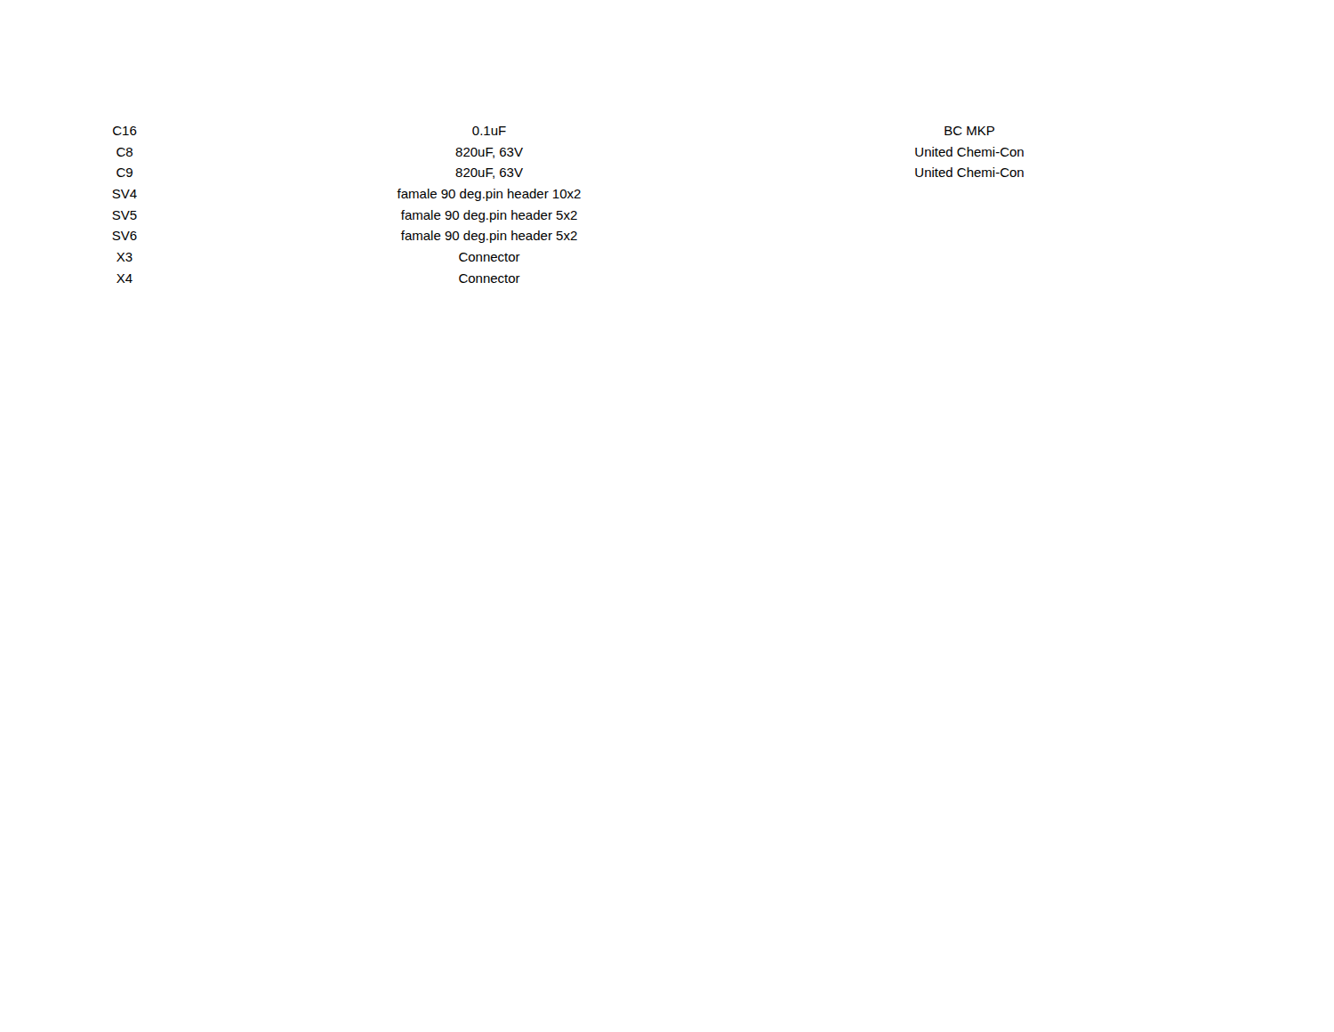| C16 | 0.1uF | BC MKP | |
| C8 | 820uF, 63V | United Chemi-Con | |
| C9 | 820uF, 63V | United Chemi-Con | |
| SV4 | famale 90 deg.pin header 10x2 | | |
| SV5 | famale 90 deg.pin header 5x2 | | |
| SV6 | famale 90 deg.pin header 5x2 | | |
| X3 | Connector | | |
| X4 | Connector | | |